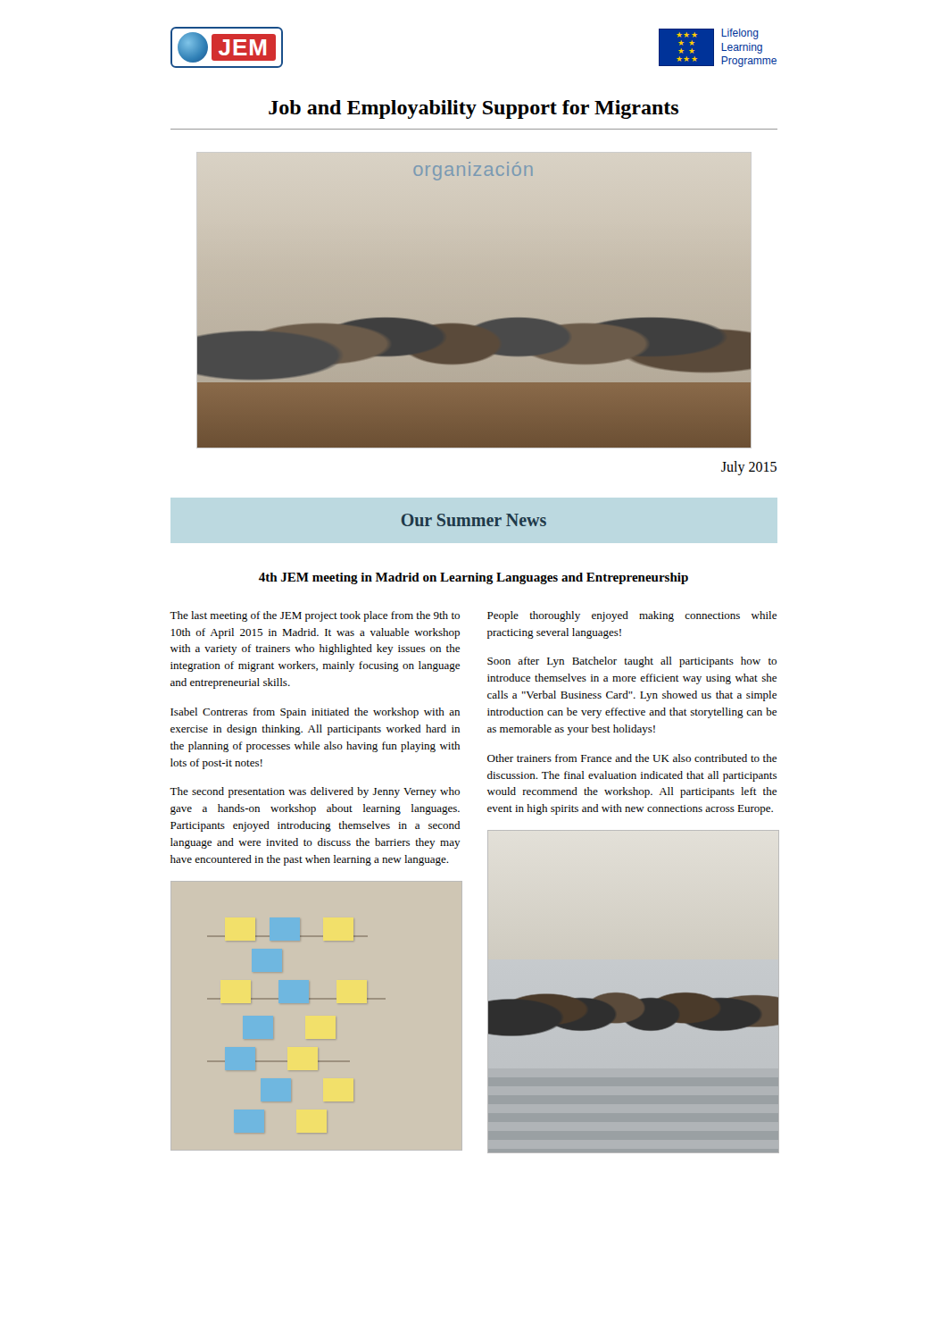JEM
★ ★ ★
★ ★
★ ★
★ ★ ★
Lifelong
Learning
Programme
Job and Employability Support for Migrants
organización
July 2015
Our Summer News
4th JEM meeting in Madrid on Learning Languages and Entrepreneurship
The last meeting of the JEM project took place from the 9th to 10th of April 2015 in Madrid. It was a valuable workshop with a variety of trainers who highlighted key issues on the integration of migrant workers, mainly focusing on language and entrepreneurial skills.
Isabel Contreras from Spain initiated the workshop with an exercise in design thinking. All participants worked hard in the planning of processes while also having fun playing with lots of post-it notes!
The second presentation was delivered by Jenny Verney who gave a hands-on workshop about learning languages. Participants enjoyed introducing themselves in a second language and were invited to discuss the barriers they may have encountered in the past when learning a new language.
People thoroughly enjoyed making connections while practicing several languages!
Soon after Lyn Batchelor taught all participants how to introduce themselves in a more efficient way using what she calls a "Verbal Business Card". Lyn showed us that a simple introduction can be very effective and that storytelling can be as memorable as your best holidays!
Other trainers from France and the UK also contributed to the discussion. The final evaluation indicated that all participants would recommend the workshop. All participants left the event in high spirits and with new connections across Europe.